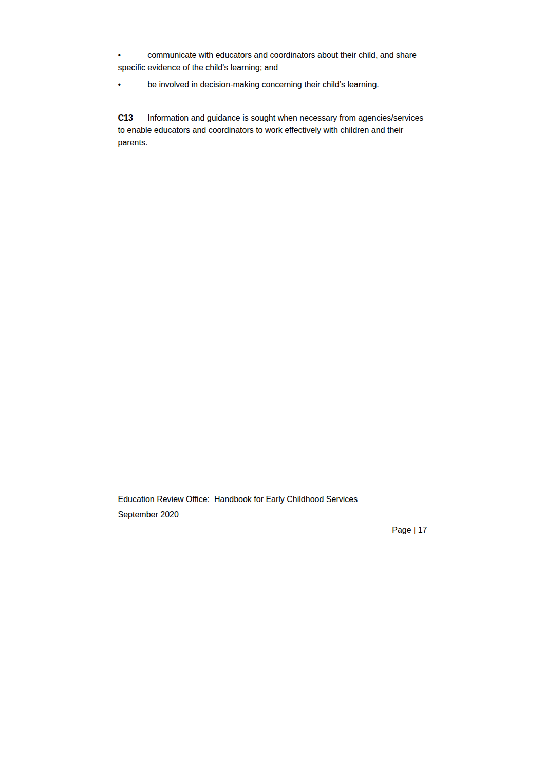communicate with educators and coordinators about their child, and share specific evidence of the child's learning; and
be involved in decision-making concerning their child’s learning.
C13 Information and guidance is sought when necessary from agencies/services to enable educators and coordinators to work effectively with children and their parents.
Education Review Office: Handbook for Early Childhood Services
September 2020
Page | 17